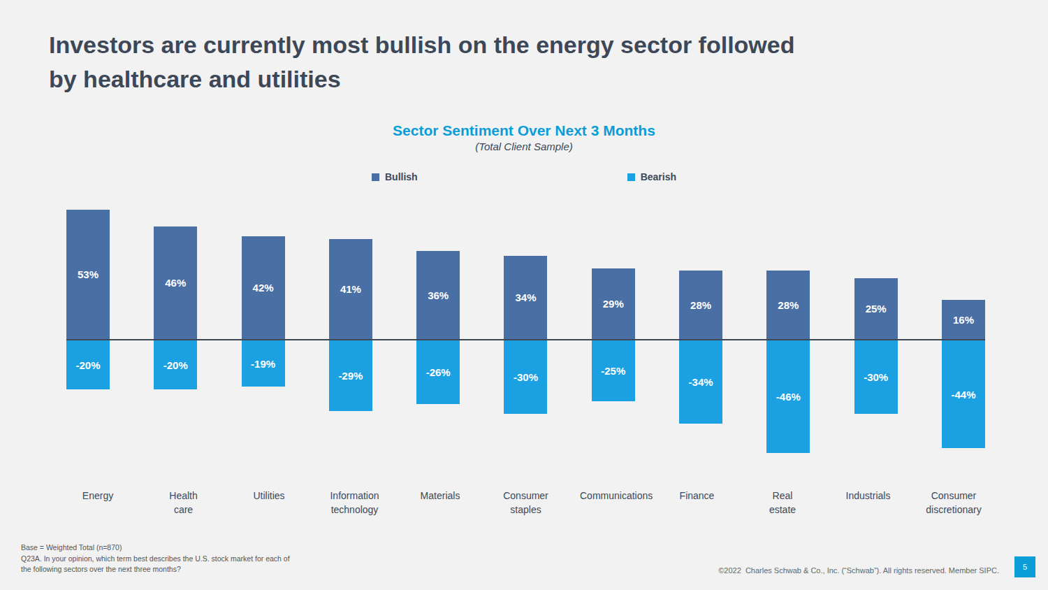Investors are currently most bullish on the energy sector followed by healthcare and utilities
Sector Sentiment Over Next 3 Months
(Total Client Sample)
Bullish Bearish
53%
-20%
46%
-20%
42%
-19%
41%
-29%
36%
-26%
34%
-30%
29%
-25%
28%
-34%
28%
-46%
25%
-30%
16%
-44%
Energy
Health
care
Utilities
Information
technology
Materials
Consumer
staples
Communications
Finance
Real
estate
Industrials
Consumer
discretionary
Base = Weighted Total (n=870)
Q23A. In your opinion, which term best describes the U.S. stock market for each of
the following sectors over the next three months?
©2022 Charles Schwab & Co., Inc. (“Schwab”). All rights reserved. Member SIPC.
5